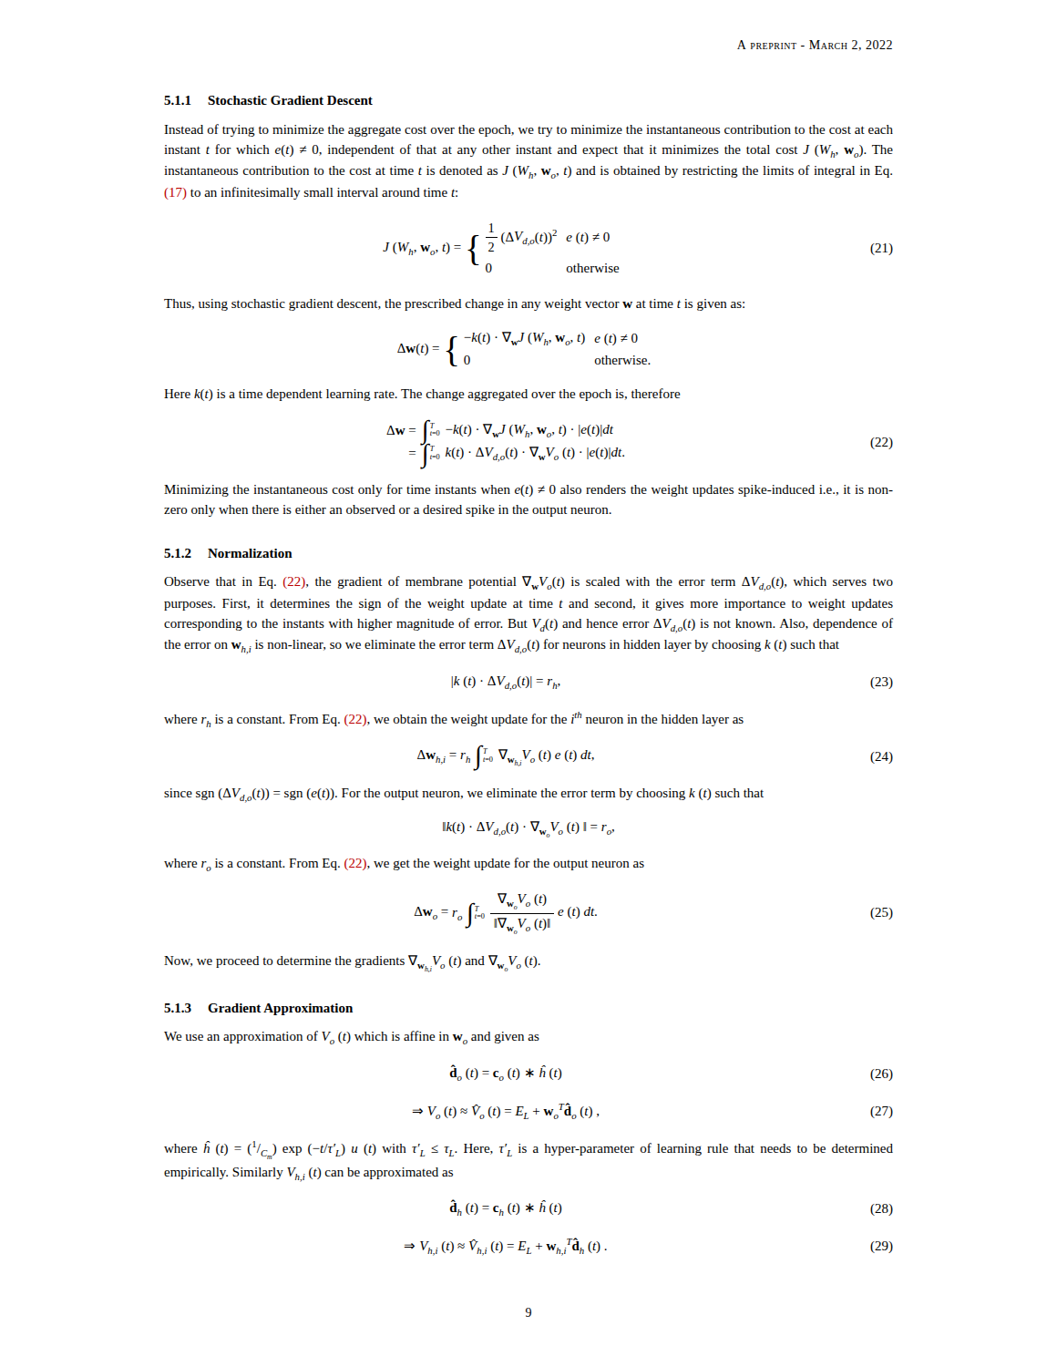A preprint - March 2, 2022
5.1.1 Stochastic Gradient Descent
Instead of trying to minimize the aggregate cost over the epoch, we try to minimize the instantaneous contribution to the cost at each instant t for which e(t) ≠ 0, independent of that at any other instant and expect that it minimizes the total cost J (Wh, wo). The instantaneous contribution to the cost at time t is denoted as J (Wh, wo, t) and is obtained by restricting the limits of integral in Eq. (17) to an infinitesimally small interval around time t:
J (Wh, wo, t) = {
| 1 2 (Δ V d,o ( t )) 2 | e ( t ) ≠ 0 |
| 0 | otherwise |
(21)
Thus, using stochastic gradient descent, the prescribed change in any weight vector w at time t is given as:
Δw(t) = {
| − k ( t ) · ∇ w J ( W h , w o , t ) | e ( t ) ≠ 0 |
| 0 | otherwise. |
Here k(t) is a time dependent learning rate. The change aggregated over the epoch is, therefore
| Δ w = | ∫ T t =0 − k ( t ) · ∇ w J ( W h , w o , t ) · / e ( t )/ dt |
| = | ∫ T t =0 k ( t ) · Δ V d,o ( t ) · ∇ w V o ( t ) · / e ( t )/ dt . |
(22)
Minimizing the instantaneous cost only for time instants when e(t) ≠ 0 also renders the weight updates spike-induced i.e., it is non-zero only when there is either an observed or a desired spike in the output neuron.
5.1.2 Normalization
Observe that in Eq. (22), the gradient of membrane potential ∇wVo(t) is scaled with the error term ΔVd,o(t), which serves two purposes. First, it determines the sign of the weight update at time t and second, it gives more importance to weight updates corresponding to the instants with higher magnitude of error. But Vd(t) and hence error ΔVd,o(t) is not known. Also, dependence of the error on wh,i is non-linear, so we eliminate the error term ΔVd,o(t) for neurons in hidden layer by choosing k (t) such that
|k (t) · ΔVd,o(t)| = rh,
(23)
where rh is a constant. From Eq. (22), we obtain the weight update for the ith neuron in the hidden layer as
Δwh,i = rh ∫Tt=0 ∇wh,iVo (t) e (t) dt,
(24)
since sgn (ΔVd,o(t)) = sgn (e(t)). For the output neuron, we eliminate the error term by choosing k (t) such that
‖k(t) · ΔVd,o(t) · ∇woVo (t) ‖ = ro,
where ro is a constant. From Eq. (22), we get the weight update for the output neuron as
Δwo = ro ∫Tt=0 ∇woVo (t) ‖∇woVo (t)‖ e (t) dt.
(25)
Now, we proceed to determine the gradients ∇wh,iVo (t) and ∇woVo (t).
5.1.3 Gradient Approximation
We use an approximation of Vo (t) which is affine in wo and given as
d̂o (t) = co (t) ∗ ĥ (t)
(26)
⇒ Vo (t) ≈ V̂o (t) = EL + woTd̂o (t) ,
(27)
where ĥ (t) = (1/Cm) exp (−t/τ′L) u (t) with τ′L ≤ τL. Here, τ′L is a hyper-parameter of learning rule that needs to be determined empirically. Similarly Vh,i (t) can be approximated as
d̂h (t) = ch (t) ∗ ĥ (t)
(28)
⇒ Vh,i (t) ≈ V̂h,i (t) = EL + wh,iTd̂h (t) .
(29)
9